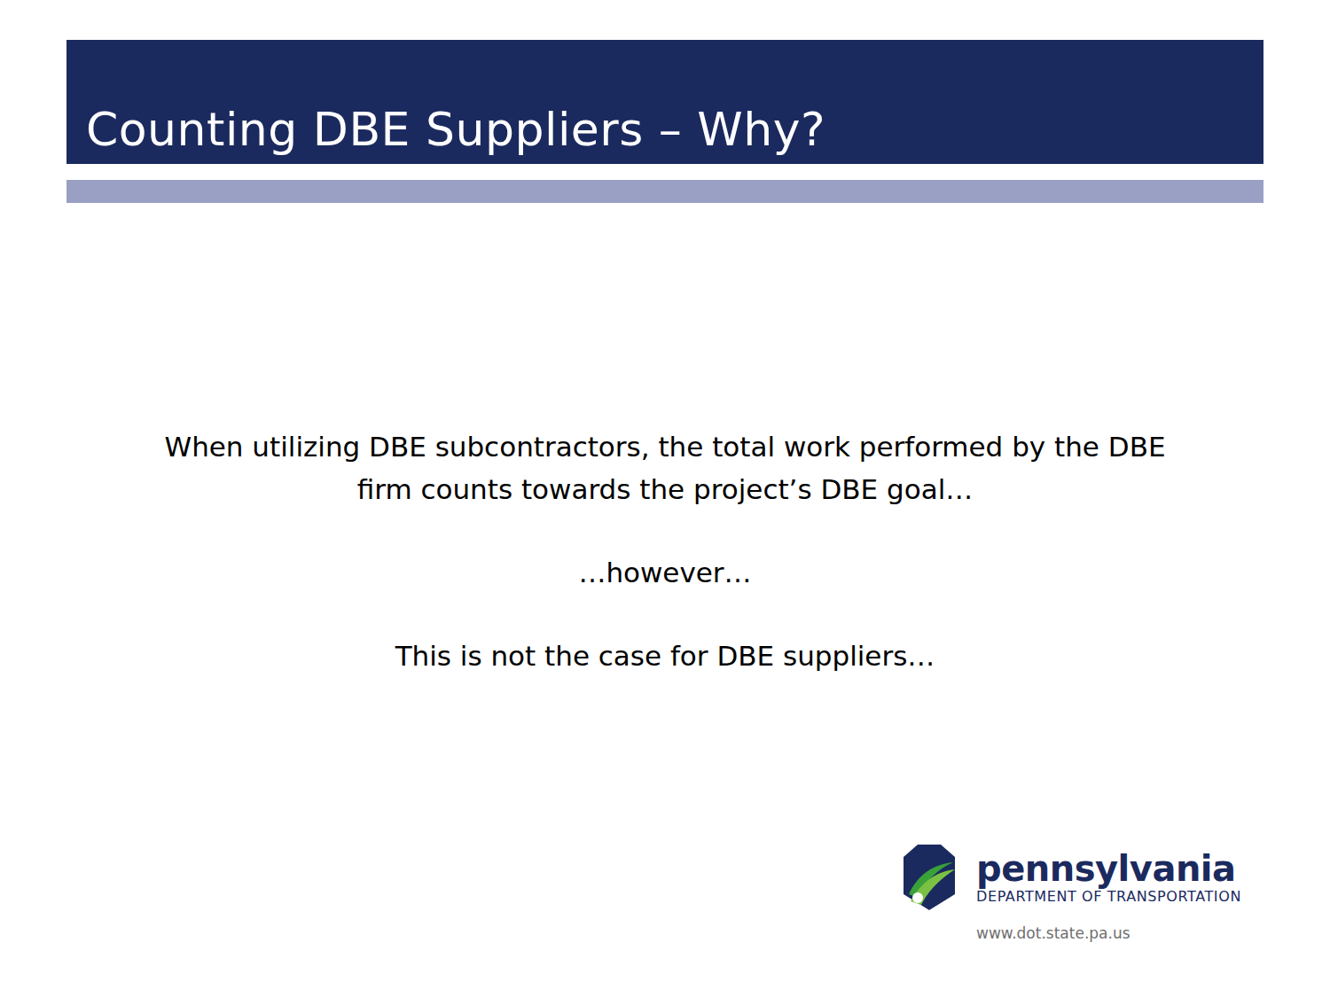Counting DBE Suppliers – Why?
When utilizing DBE subcontractors, the total work performed by the DBE firm counts towards the project’s DBE goal…
…however…
This is not the case for DBE suppliers…
pennsylvania
DEPARTMENT OF TRANSPORTATION
www.dot.state.pa.us